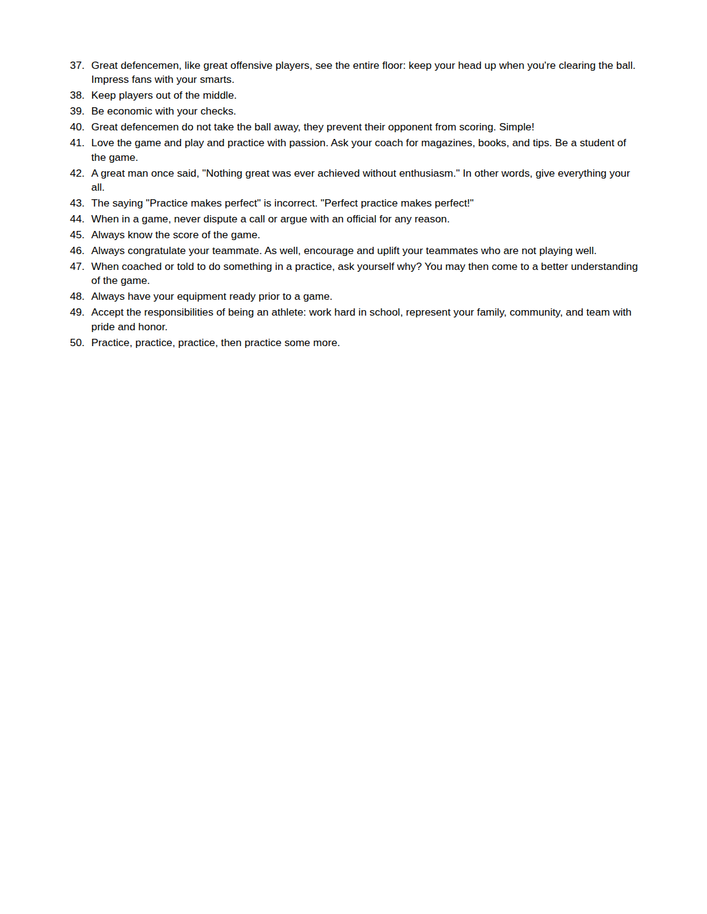Great defencemen, like great offensive players, see the entire floor: keep your head up when you're clearing the ball. Impress fans with your smarts.
Keep players out of the middle.
Be economic with your checks.
Great defencemen do not take the ball away, they prevent their opponent from scoring. Simple!
Love the game and play and practice with passion. Ask your coach for magazines, books, and tips. Be a student of the game.
A great man once said, "Nothing great was ever achieved without enthusiasm." In other words, give everything your all.
The saying "Practice makes perfect" is incorrect. "Perfect practice makes perfect!"
When in a game, never dispute a call or argue with an official for any reason.
Always know the score of the game.
Always congratulate your teammate. As well, encourage and uplift your teammates who are not playing well.
When coached or told to do something in a practice, ask yourself why? You may then come to a better understanding of the game.
Always have your equipment ready prior to a game.
Accept the responsibilities of being an athlete: work hard in school, represent your family, community, and team with pride and honor.
Practice, practice, practice, then practice some more.